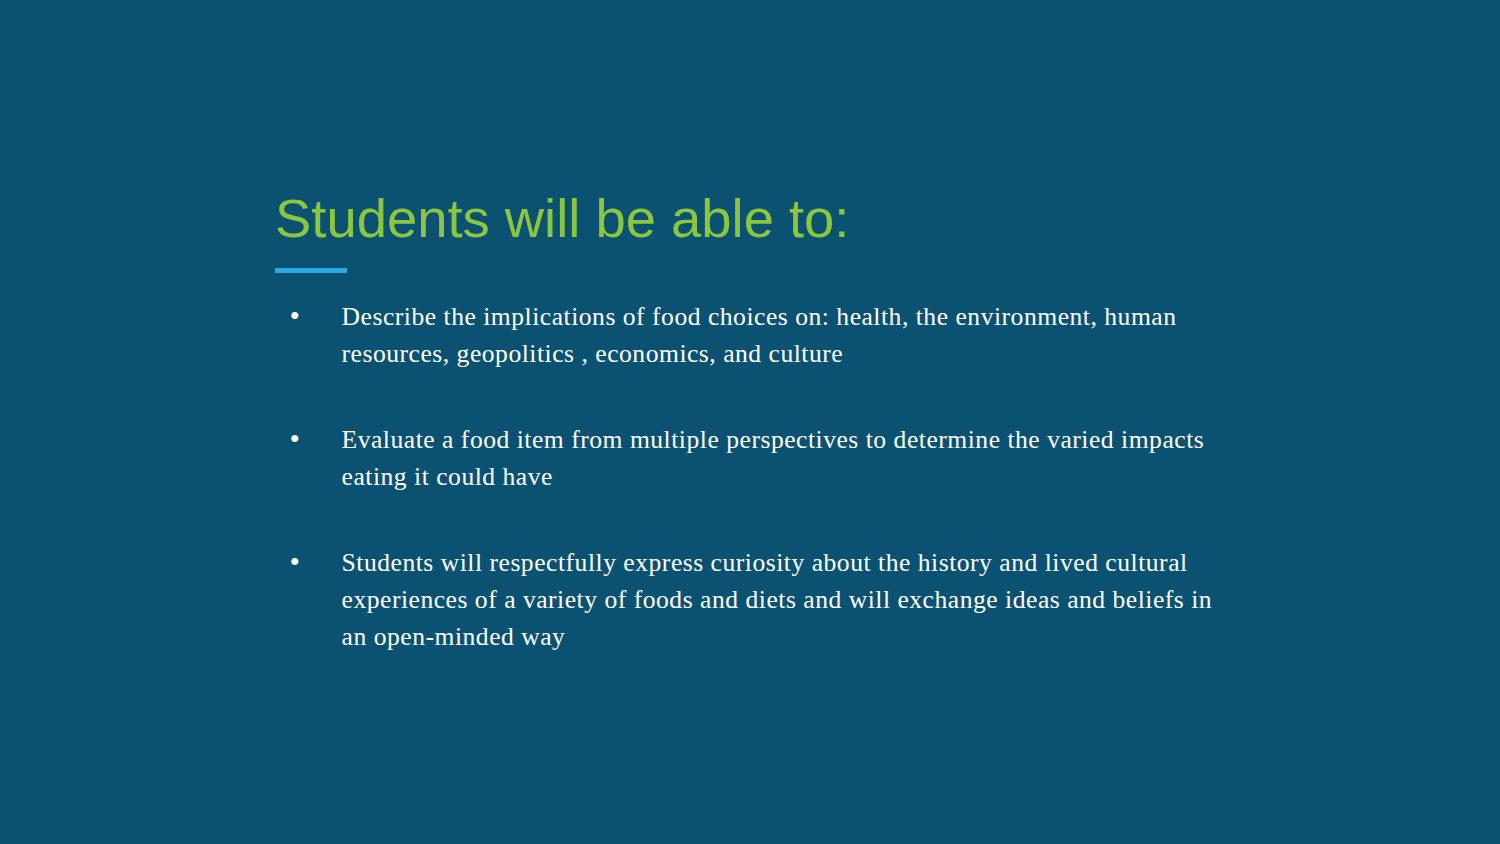Students will be able to:
Describe the implications of food choices on: health, the environment, human resources, geopolitics , economics, and culture
Evaluate a food item from multiple perspectives to determine the varied impacts eating it could have
Students will respectfully express curiosity about the history and lived cultural experiences of a variety of foods and diets and will exchange ideas and beliefs in an open-minded way